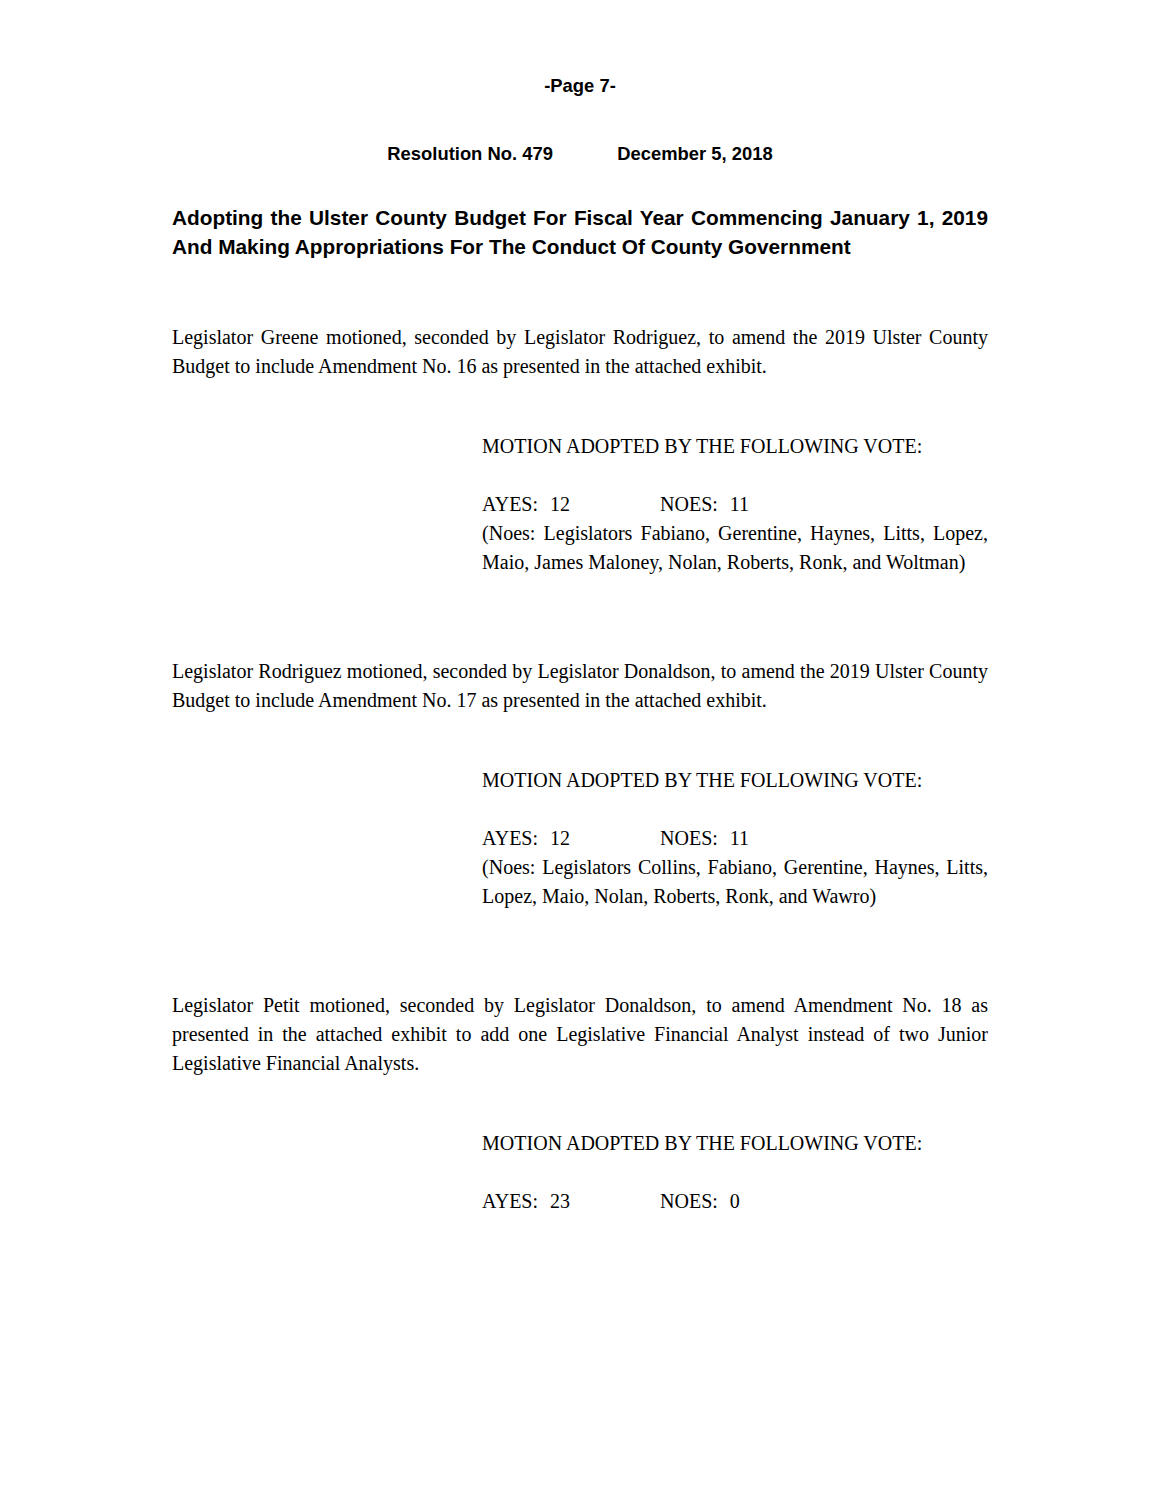-Page 7-
Resolution No. 479 December 5, 2018
Adopting the Ulster County Budget For Fiscal Year Commencing January 1, 2019 And Making Appropriations For The Conduct Of County Government
Legislator Greene motioned, seconded by Legislator Rodriguez, to amend the 2019 Ulster County Budget to include Amendment No. 16 as presented in the attached exhibit.
MOTION ADOPTED BY THE FOLLOWING VOTE:
AYES: 12 NOES: 11
(Noes: Legislators Fabiano, Gerentine, Haynes, Litts, Lopez, Maio, James Maloney, Nolan, Roberts, Ronk, and Woltman)
Legislator Rodriguez motioned, seconded by Legislator Donaldson, to amend the 2019 Ulster County Budget to include Amendment No. 17 as presented in the attached exhibit.
MOTION ADOPTED BY THE FOLLOWING VOTE:
AYES: 12 NOES: 11
(Noes: Legislators Collins, Fabiano, Gerentine, Haynes, Litts, Lopez, Maio, Nolan, Roberts, Ronk, and Wawro)
Legislator Petit motioned, seconded by Legislator Donaldson, to amend Amendment No. 18 as presented in the attached exhibit to add one Legislative Financial Analyst instead of two Junior Legislative Financial Analysts.
MOTION ADOPTED BY THE FOLLOWING VOTE:
AYES: 23 NOES: 0